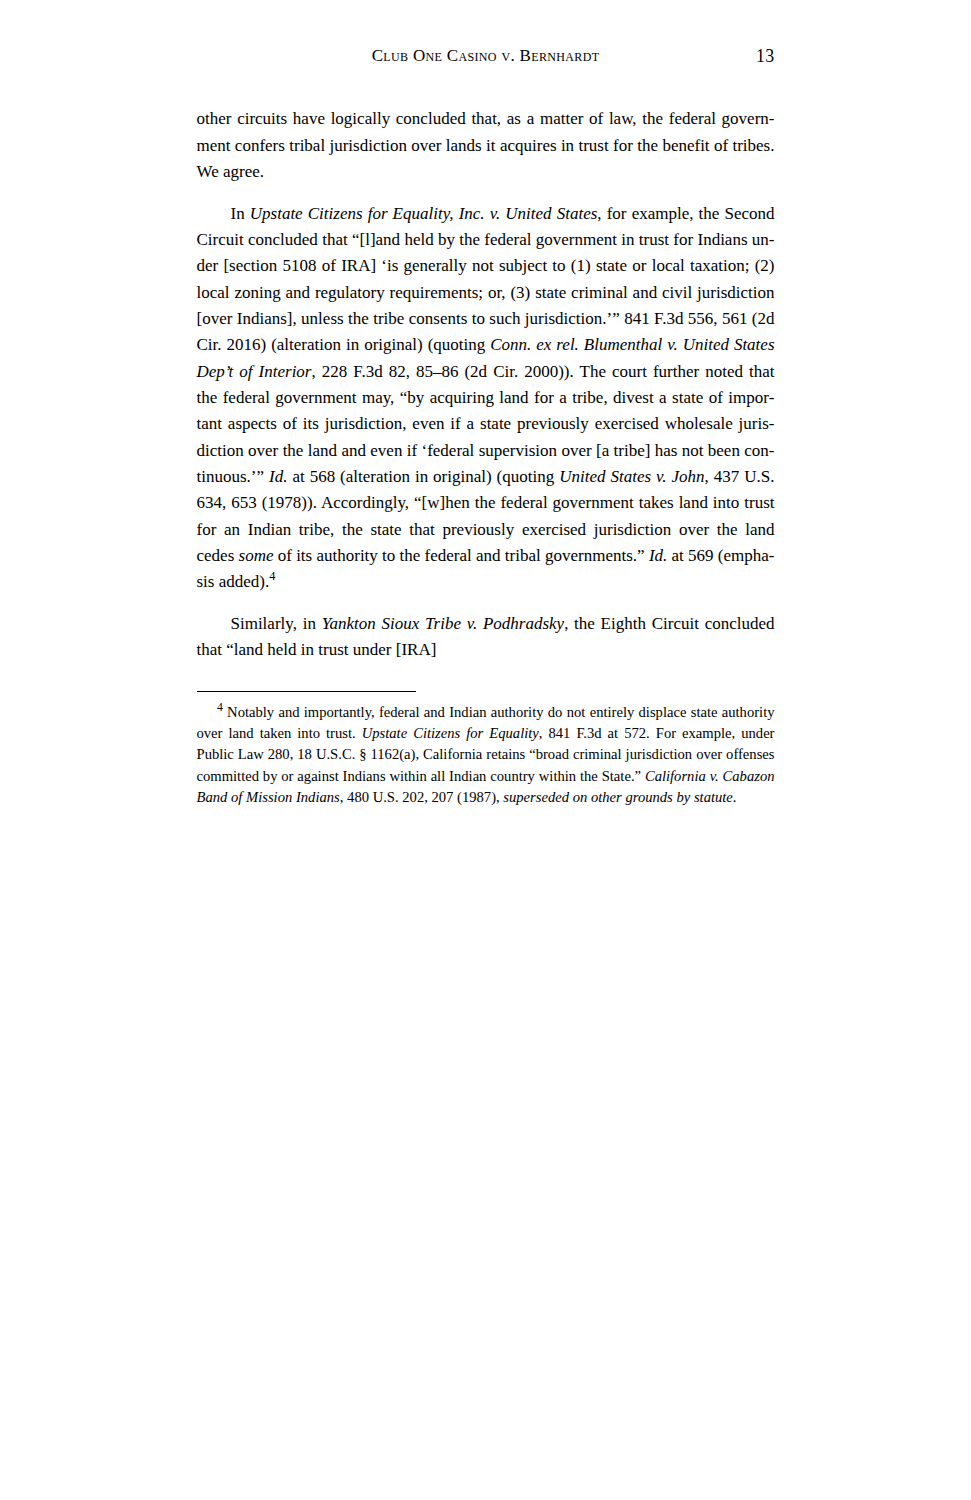Club One Casino v. Bernhardt 13
other circuits have logically concluded that, as a matter of law, the federal government confers tribal jurisdiction over lands it acquires in trust for the benefit of tribes. We agree.
In Upstate Citizens for Equality, Inc. v. United States, for example, the Second Circuit concluded that “[l]and held by the federal government in trust for Indians under [section 5108 of IRA] ‘is generally not subject to (1) state or local taxation; (2) local zoning and regulatory requirements; or, (3) state criminal and civil jurisdiction [over Indians], unless the tribe consents to such jurisdiction.’” 841 F.3d 556, 561 (2d Cir. 2016) (alteration in original) (quoting Conn. ex rel. Blumenthal v. United States Dep’t of Interior, 228 F.3d 82, 85–86 (2d Cir. 2000)). The court further noted that the federal government may, “by acquiring land for a tribe, divest a state of important aspects of its jurisdiction, even if a state previously exercised wholesale jurisdiction over the land and even if ‘federal supervision over [a tribe] has not been continuous.’” Id. at 568 (alteration in original) (quoting United States v. John, 437 U.S. 634, 653 (1978)). Accordingly, “[w]hen the federal government takes land into trust for an Indian tribe, the state that previously exercised jurisdiction over the land cedes some of its authority to the federal and tribal governments.” Id. at 569 (emphasis added).4
Similarly, in Yankton Sioux Tribe v. Podhradsky, the Eighth Circuit concluded that “land held in trust under [IRA]
4 Notably and importantly, federal and Indian authority do not entirely displace state authority over land taken into trust. Upstate Citizens for Equality, 841 F.3d at 572. For example, under Public Law 280, 18 U.S.C. § 1162(a), California retains “broad criminal jurisdiction over offenses committed by or against Indians within all Indian country within the State.” California v. Cabazon Band of Mission Indians, 480 U.S. 202, 207 (1987), superseded on other grounds by statute.